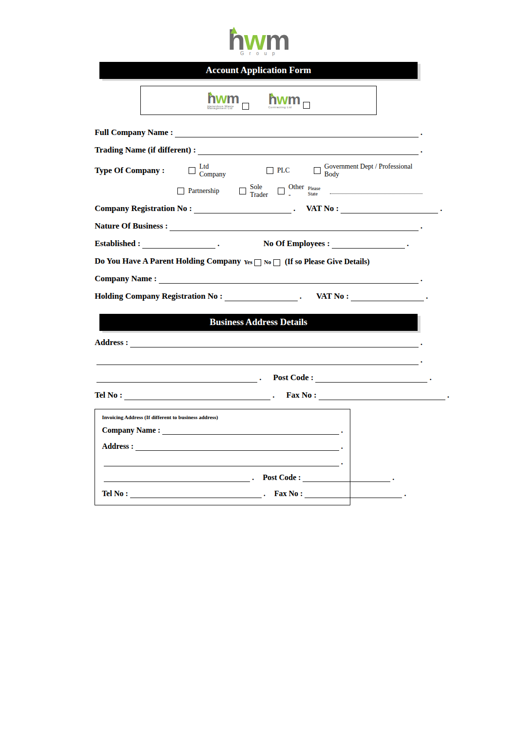hwm
G r o u p
Account Application Form
hwm
Hazardous Waste
Management Ltd
hwm
Contracting Ltd
Full Company Name : .
Trading Name (if different) : .
Type Of Company : Ltd Company PLC Government Dept / Professional Body
Partnership Sole Trader Other - Please State
Company Registration No : . VAT No : .
Nature Of Business : .
Established : . No Of Employees : .
Do You Have A Parent Holding Company Yes No (If so Please Give Details)
Company Name : .
Holding Company Registration No : . VAT No : .
Business Address Details
Address : .
.
. Post Code : .
Tel No : . Fax No : .
Invoicing Address (If different to business address)
Company Name : .
Address : .
.
. Post Code : .
Tel No : . Fax No : .